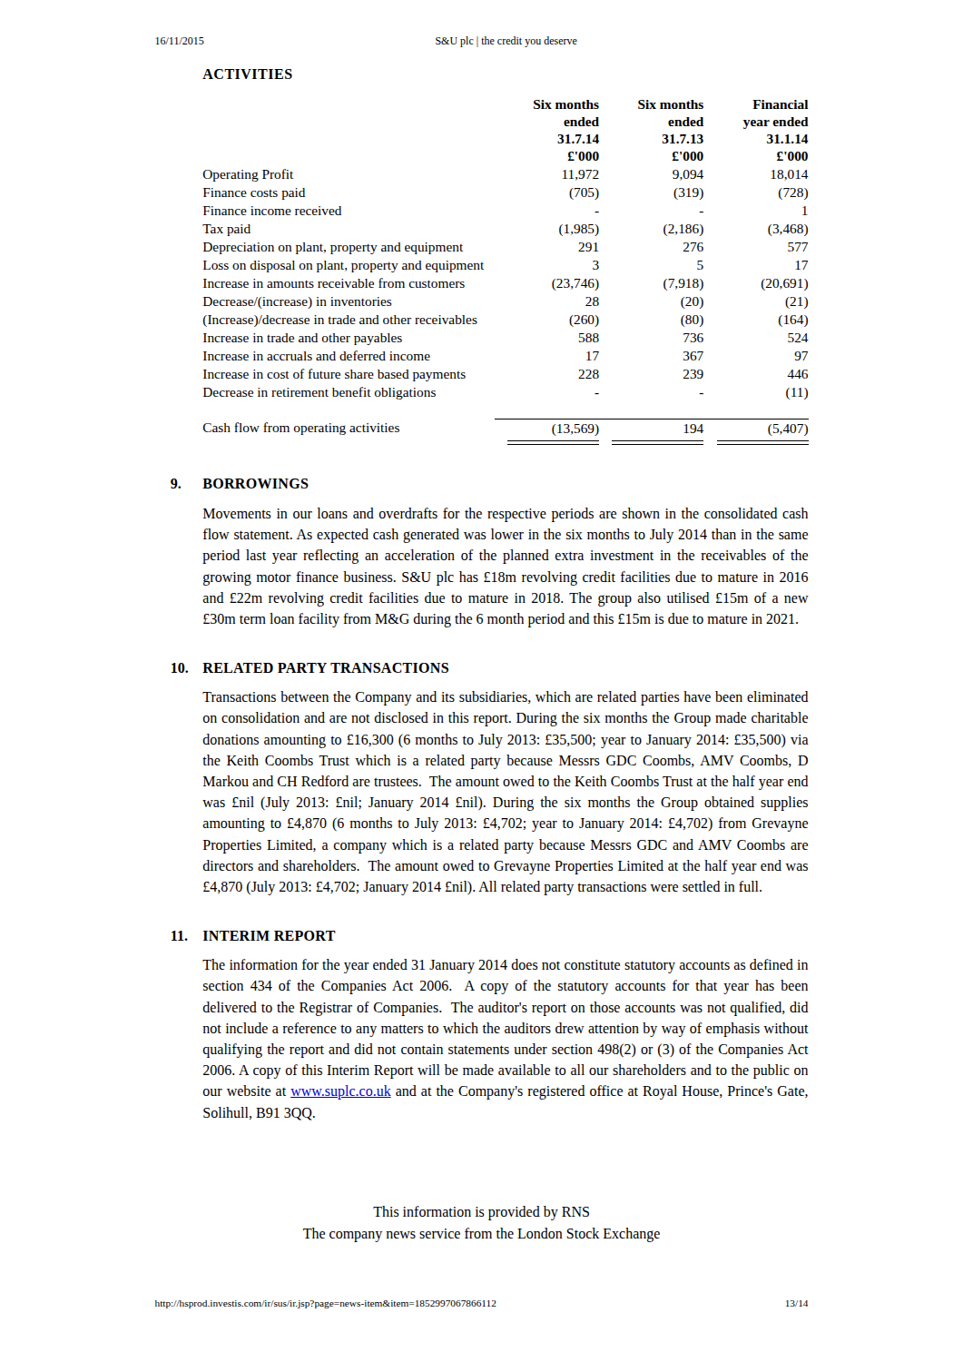16/11/2015
S&U plc | the credit you deserve
ACTIVITIES
| | Six months ended 31.7.14 £'000 | Six months ended 31.7.13 £'000 | Financial year ended 31.1.14 £'000 |
| --- | --- | --- | --- |
| Operating Profit | 11,972 | 9,094 | 18,014 |
| Finance costs paid | (705) | (319) | (728) |
| Finance income received | - | - | 1 |
| Tax paid | (1,985) | (2,186) | (3,468) |
| Depreciation on plant, property and equipment | 291 | 276 | 577 |
| Loss on disposal on plant, property and equipment | 3 | 5 | 17 |
| Increase in amounts receivable from customers | (23,746) | (7,918) | (20,691) |
| Decrease/(increase) in inventories | 28 | (20) | (21) |
| (Increase)/decrease in trade and other receivables | (260) | (80) | (164) |
| Increase in trade and other payables | 588 | 736 | 524 |
| Increase in accruals and deferred income | 17 | 367 | 97 |
| Increase in cost of future share based payments | 228 | 239 | 446 |
| Decrease in retirement benefit obligations | - | - | (11) |
| Cash flow from operating activities | (13,569) | 194 | (5,407) |
9.
BORROWINGS
Movements in our loans and overdrafts for the respective periods are shown in the consolidated cash flow statement. As expected cash generated was lower in the six months to July 2014 than in the same period last year reflecting an acceleration of the planned extra investment in the receivables of the growing motor finance business. S&U plc has £18m revolving credit facilities due to mature in 2016 and £22m revolving credit facilities due to mature in 2018. The group also utilised £15m of a new £30m term loan facility from M&G during the 6 month period and this £15m is due to mature in 2021.
10.
RELATED PARTY TRANSACTIONS
Transactions between the Company and its subsidiaries, which are related parties have been eliminated on consolidation and are not disclosed in this report. During the six months the Group made charitable donations amounting to £16,300 (6 months to July 2013: £35,500; year to January 2014: £35,500) via the Keith Coombs Trust which is a related party because Messrs GDC Coombs, AMV Coombs, D Markou and CH Redford are trustees. The amount owed to the Keith Coombs Trust at the half year end was £nil (July 2013: £nil; January 2014 £nil). During the six months the Group obtained supplies amounting to £4,870 (6 months to July 2013: £4,702; year to January 2014: £4,702) from Grevayne Properties Limited, a company which is a related party because Messrs GDC and AMV Coombs are directors and shareholders. The amount owed to Grevayne Properties Limited at the half year end was £4,870 (July 2013: £4,702; January 2014 £nil). All related party transactions were settled in full.
11.
INTERIM REPORT
The information for the year ended 31 January 2014 does not constitute statutory accounts as defined in section 434 of the Companies Act 2006. A copy of the statutory accounts for that year has been delivered to the Registrar of Companies. The auditor's report on those accounts was not qualified, did not include a reference to any matters to which the auditors drew attention by way of emphasis without qualifying the report and did not contain statements under section 498(2) or (3) of the Companies Act 2006. A copy of this Interim Report will be made available to all our shareholders and to the public on our website at www.suplc.co.uk and at the Company's registered office at Royal House, Prince's Gate, Solihull, B91 3QQ.
This information is provided by RNS
The company news service from the London Stock Exchange
http://hsprod.investis.com/ir/sus/ir.jsp?page=news-item&item=1852997067866112
13/14